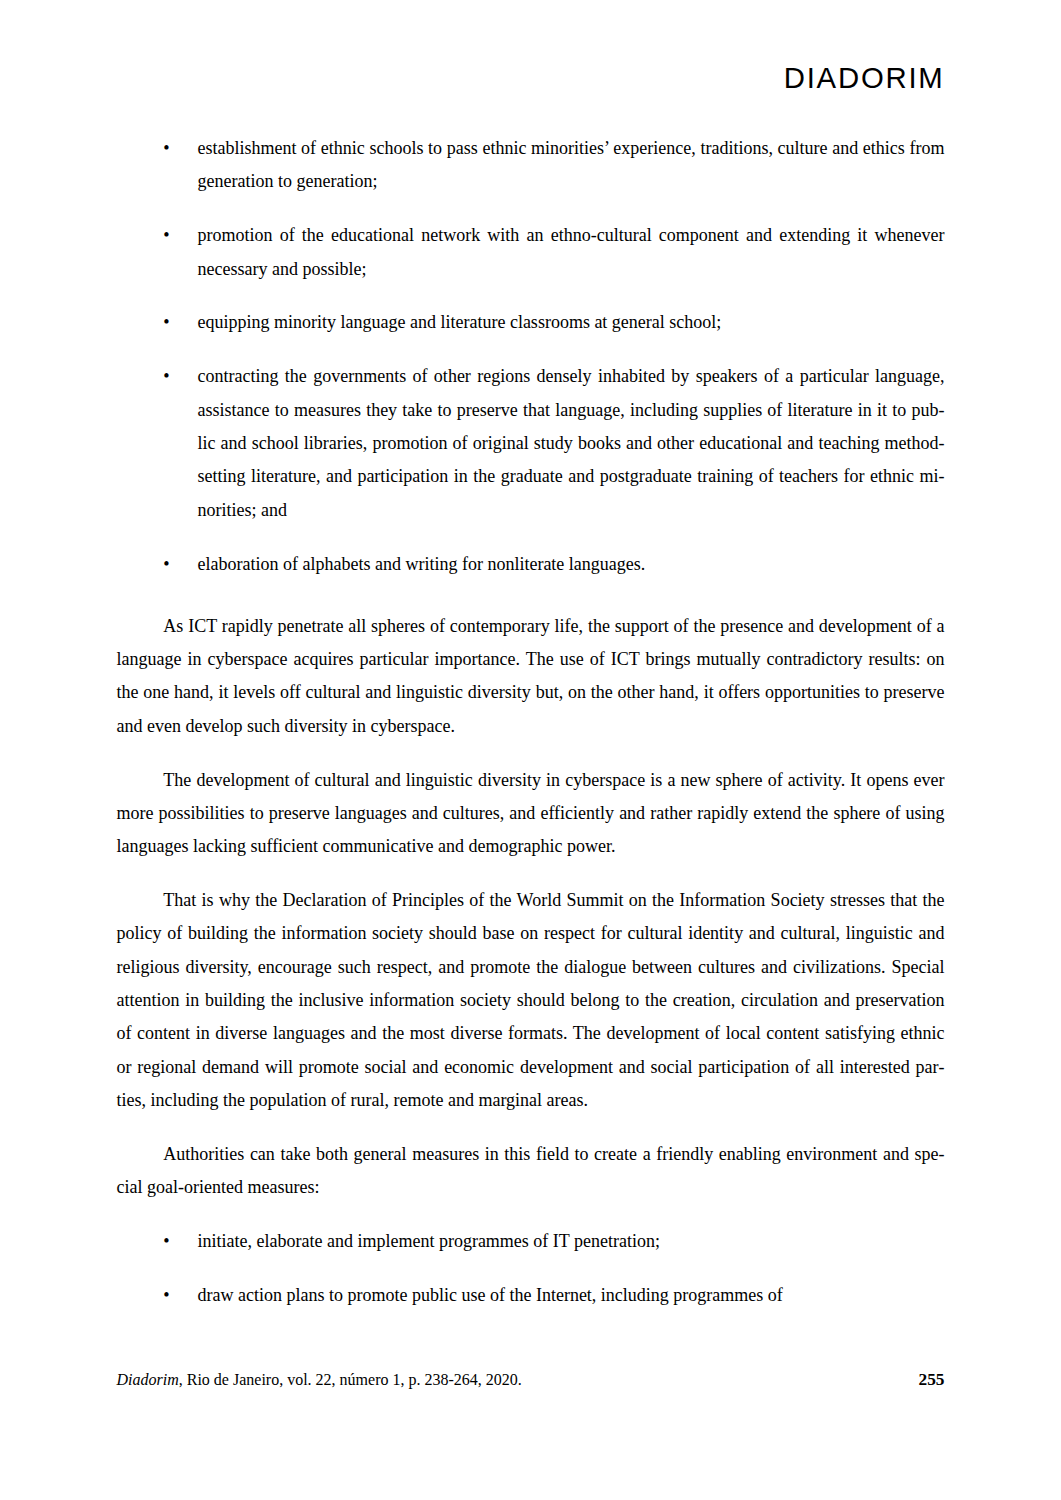DIADORIM
establishment of ethnic schools to pass ethnic minorities’ experience, traditions, culture and ethics from generation to generation;
promotion of the educational network with an ethno-cultural component and extending it whenever necessary and possible;
equipping minority language and literature classrooms at general school;
contracting the governments of other regions densely inhabited by speakers of a particular language, assistance to measures they take to preserve that language, including supplies of literature in it to public and school libraries, promotion of original study books and other educational and teaching method-setting literature, and participation in the graduate and postgraduate training of teachers for ethnic minorities; and
elaboration of alphabets and writing for nonliterate languages.
As ICT rapidly penetrate all spheres of contemporary life, the support of the presence and development of a language in cyberspace acquires particular importance. The use of ICT brings mutually contradictory results: on the one hand, it levels off cultural and linguistic diversity but, on the other hand, it offers opportunities to preserve and even develop such diversity in cyberspace.
The development of cultural and linguistic diversity in cyberspace is a new sphere of activity. It opens ever more possibilities to preserve languages and cultures, and efficiently and rather rapidly extend the sphere of using languages lacking sufficient communicative and demographic power.
That is why the Declaration of Principles of the World Summit on the Information Society stresses that the policy of building the information society should base on respect for cultural identity and cultural, linguistic and religious diversity, encourage such respect, and promote the dialogue between cultures and civilizations. Special attention in building the inclusive information society should belong to the creation, circulation and preservation of content in diverse languages and the most diverse formats. The development of local content satisfying ethnic or regional demand will promote social and economic development and social participation of all interested parties, including the population of rural, remote and marginal areas.
Authorities can take both general measures in this field to create a friendly enabling environment and special goal-oriented measures:
initiate, elaborate and implement programmes of IT penetration;
draw action plans to promote public use of the Internet, including programmes of
Diadorim, Rio de Janeiro, vol. 22, número 1, p. 238-264, 2020. 255